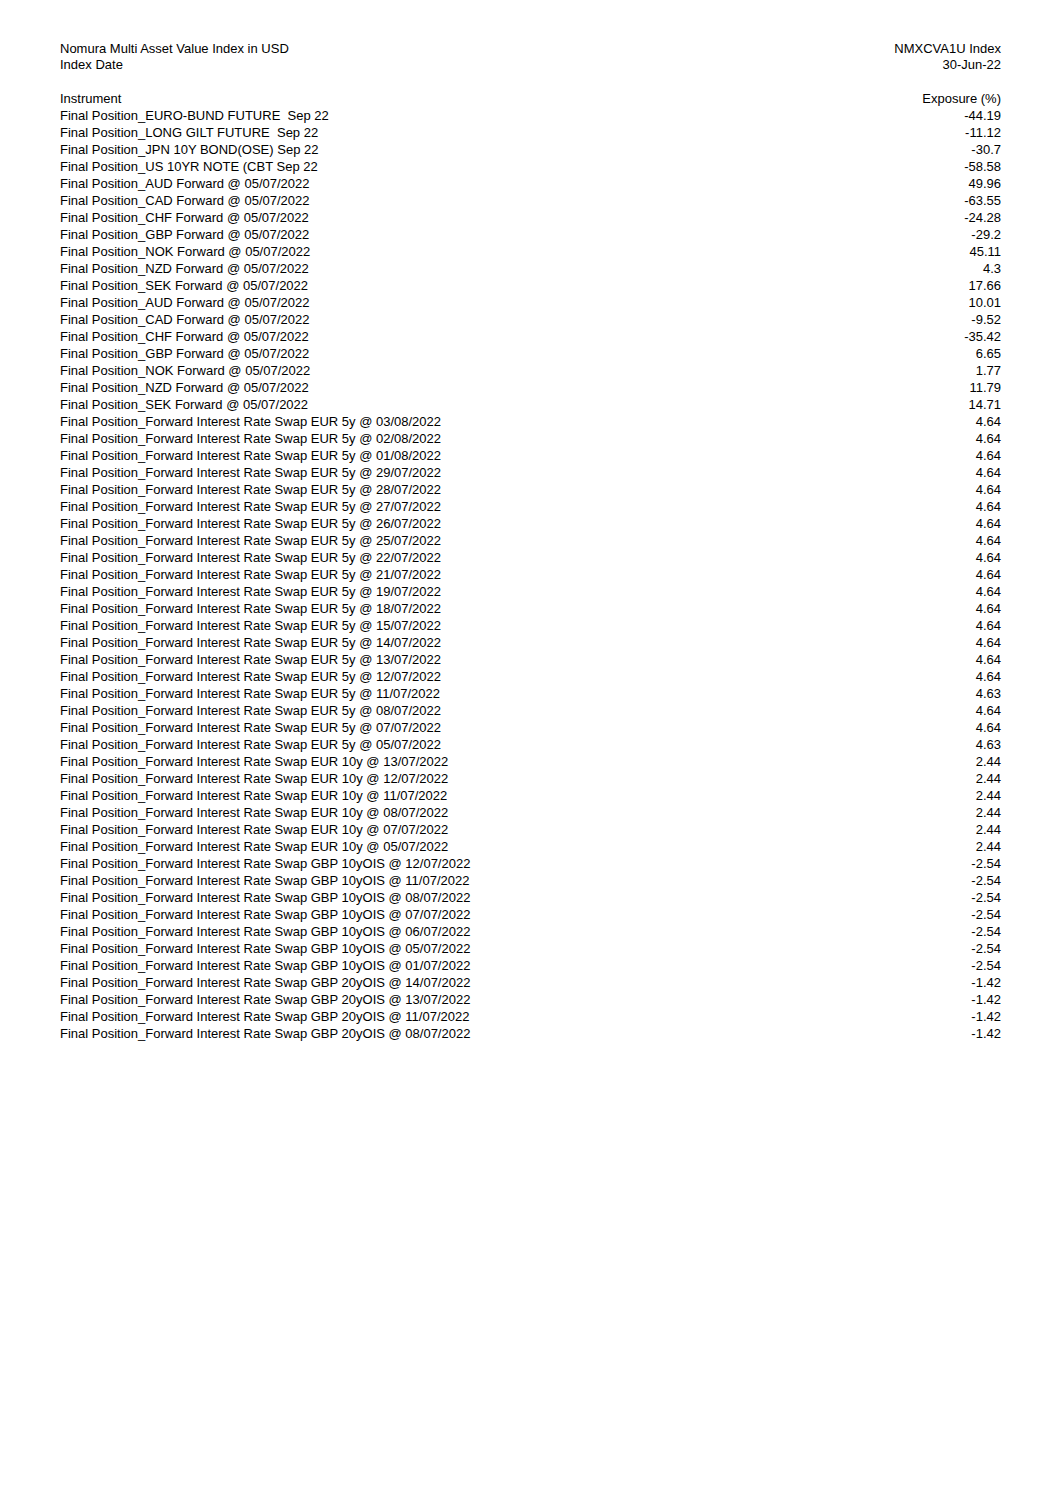| Nomura Multi Asset Value Index in USD | NMXCVA1U Index |
| Index Date | 30-Jun-22 |
| Instrument | Exposure (%) |
| Final Position_EURO-BUND FUTURE Sep 22 | -44.19 |
| Final Position_LONG GILT FUTURE Sep 22 | -11.12 |
| Final Position_JPN 10Y BOND(OSE) Sep 22 | -30.7 |
| Final Position_US 10YR NOTE (CBT Sep 22 | -58.58 |
| Final Position_AUD Forward @ 05/07/2022 | 49.96 |
| Final Position_CAD Forward @ 05/07/2022 | -63.55 |
| Final Position_CHF Forward @ 05/07/2022 | -24.28 |
| Final Position_GBP Forward @ 05/07/2022 | -29.2 |
| Final Position_NOK Forward @ 05/07/2022 | 45.11 |
| Final Position_NZD Forward @ 05/07/2022 | 4.3 |
| Final Position_SEK Forward @ 05/07/2022 | 17.66 |
| Final Position_AUD Forward @ 05/07/2022 | 10.01 |
| Final Position_CAD Forward @ 05/07/2022 | -9.52 |
| Final Position_CHF Forward @ 05/07/2022 | -35.42 |
| Final Position_GBP Forward @ 05/07/2022 | 6.65 |
| Final Position_NOK Forward @ 05/07/2022 | 1.77 |
| Final Position_NZD Forward @ 05/07/2022 | 11.79 |
| Final Position_SEK Forward @ 05/07/2022 | 14.71 |
| Final Position_Forward Interest Rate Swap EUR 5y @ 03/08/2022 | 4.64 |
| Final Position_Forward Interest Rate Swap EUR 5y @ 02/08/2022 | 4.64 |
| Final Position_Forward Interest Rate Swap EUR 5y @ 01/08/2022 | 4.64 |
| Final Position_Forward Interest Rate Swap EUR 5y @ 29/07/2022 | 4.64 |
| Final Position_Forward Interest Rate Swap EUR 5y @ 28/07/2022 | 4.64 |
| Final Position_Forward Interest Rate Swap EUR 5y @ 27/07/2022 | 4.64 |
| Final Position_Forward Interest Rate Swap EUR 5y @ 26/07/2022 | 4.64 |
| Final Position_Forward Interest Rate Swap EUR 5y @ 25/07/2022 | 4.64 |
| Final Position_Forward Interest Rate Swap EUR 5y @ 22/07/2022 | 4.64 |
| Final Position_Forward Interest Rate Swap EUR 5y @ 21/07/2022 | 4.64 |
| Final Position_Forward Interest Rate Swap EUR 5y @ 19/07/2022 | 4.64 |
| Final Position_Forward Interest Rate Swap EUR 5y @ 18/07/2022 | 4.64 |
| Final Position_Forward Interest Rate Swap EUR 5y @ 15/07/2022 | 4.64 |
| Final Position_Forward Interest Rate Swap EUR 5y @ 14/07/2022 | 4.64 |
| Final Position_Forward Interest Rate Swap EUR 5y @ 13/07/2022 | 4.64 |
| Final Position_Forward Interest Rate Swap EUR 5y @ 12/07/2022 | 4.64 |
| Final Position_Forward Interest Rate Swap EUR 5y @ 11/07/2022 | 4.63 |
| Final Position_Forward Interest Rate Swap EUR 5y @ 08/07/2022 | 4.64 |
| Final Position_Forward Interest Rate Swap EUR 5y @ 07/07/2022 | 4.64 |
| Final Position_Forward Interest Rate Swap EUR 5y @ 05/07/2022 | 4.63 |
| Final Position_Forward Interest Rate Swap EUR 10y @ 13/07/2022 | 2.44 |
| Final Position_Forward Interest Rate Swap EUR 10y @ 12/07/2022 | 2.44 |
| Final Position_Forward Interest Rate Swap EUR 10y @ 11/07/2022 | 2.44 |
| Final Position_Forward Interest Rate Swap EUR 10y @ 08/07/2022 | 2.44 |
| Final Position_Forward Interest Rate Swap EUR 10y @ 07/07/2022 | 2.44 |
| Final Position_Forward Interest Rate Swap EUR 10y @ 05/07/2022 | 2.44 |
| Final Position_Forward Interest Rate Swap GBP 10yOIS @ 12/07/2022 | -2.54 |
| Final Position_Forward Interest Rate Swap GBP 10yOIS @ 11/07/2022 | -2.54 |
| Final Position_Forward Interest Rate Swap GBP 10yOIS @ 08/07/2022 | -2.54 |
| Final Position_Forward Interest Rate Swap GBP 10yOIS @ 07/07/2022 | -2.54 |
| Final Position_Forward Interest Rate Swap GBP 10yOIS @ 06/07/2022 | -2.54 |
| Final Position_Forward Interest Rate Swap GBP 10yOIS @ 05/07/2022 | -2.54 |
| Final Position_Forward Interest Rate Swap GBP 10yOIS @ 01/07/2022 | -2.54 |
| Final Position_Forward Interest Rate Swap GBP 20yOIS @ 14/07/2022 | -1.42 |
| Final Position_Forward Interest Rate Swap GBP 20yOIS @ 13/07/2022 | -1.42 |
| Final Position_Forward Interest Rate Swap GBP 20yOIS @ 11/07/2022 | -1.42 |
| Final Position_Forward Interest Rate Swap GBP 20yOIS @ 08/07/2022 | -1.42 |